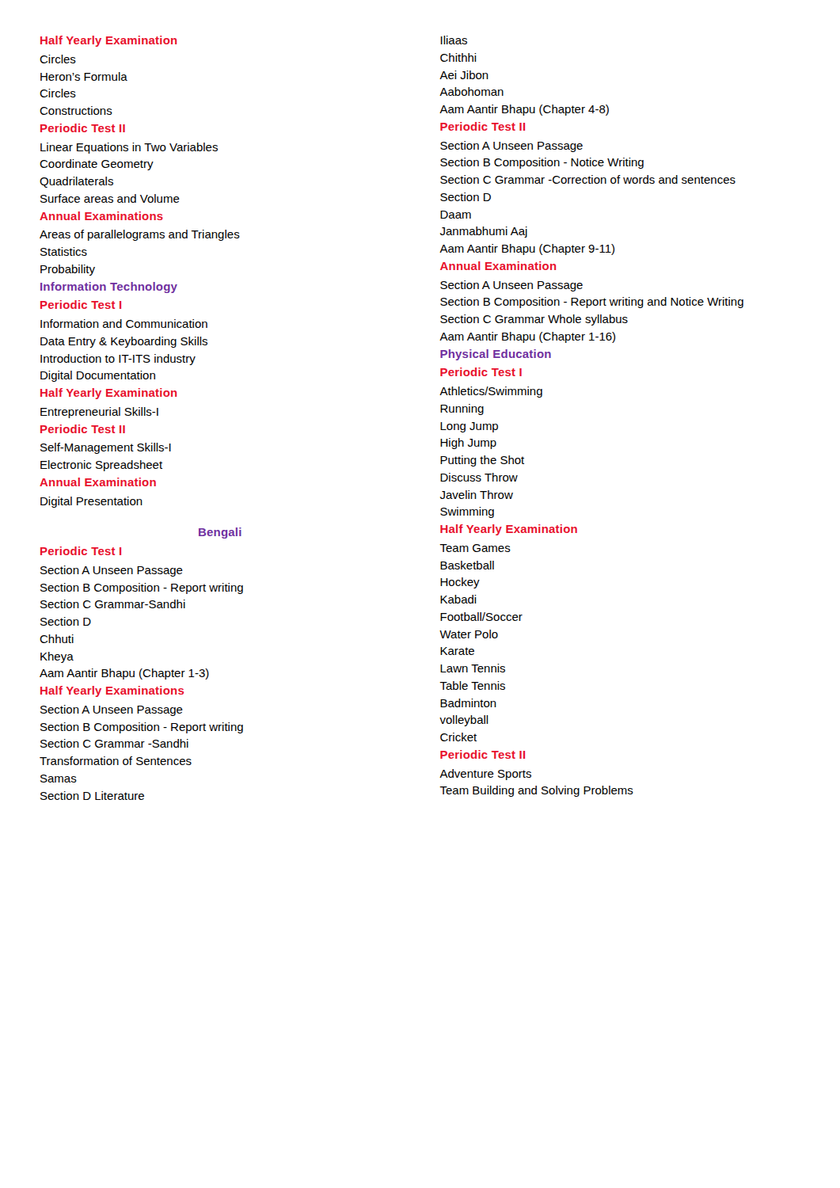Half Yearly Examination
Circles
Heron’s Formula
Circles
Constructions
Periodic Test II
Linear Equations in Two Variables
Coordinate Geometry
Quadrilaterals
Surface areas and Volume
Annual Examinations
Areas of parallelograms and Triangles
Statistics
Probability
Information Technology
Periodic Test I
Information and Communication
Data Entry & Keyboarding Skills
Introduction to IT-ITS industry
Digital Documentation
Half Yearly Examination
Entrepreneurial Skills-I
Periodic Test II
Self-Management Skills-I
Electronic Spreadsheet
Annual Examination
Digital Presentation
Bengali
Periodic Test I
Section A Unseen Passage
Section B Composition - Report writing
Section C Grammar-Sandhi
Section D
Chhuti
Kheya
Aam Aantir Bhapu (Chapter 1-3)
Half Yearly Examinations
Section A Unseen Passage
Section B Composition - Report writing
Section C Grammar -Sandhi
Transformation of Sentences
Samas
Section D Literature
Iliaas
Chithhi
Aei Jibon
Aabohoman
Aam Aantir Bhapu (Chapter 4-8)
Periodic Test II
Section A Unseen Passage
Section B Composition - Notice Writing
Section C Grammar -Correction of words and sentences
Section D
Daam
Janmabhumi Aaj
Aam Aantir Bhapu (Chapter 9-11)
Annual Examination
Section A Unseen Passage
Section B Composition - Report writing and Notice Writing
Section C Grammar Whole syllabus
Aam Aantir Bhapu (Chapter 1-16)
Physical Education
Periodic Test I
Athletics/Swimming
Running
Long Jump
High Jump
Putting the Shot
Discuss Throw
Javelin Throw
Swimming
Half Yearly Examination
Team Games
Basketball
Hockey
Kabadi
Football/Soccer
Water Polo
Karate
Lawn Tennis
Table Tennis
Badminton
volleyball
Cricket
Periodic Test II
Adventure Sports
Team Building and Solving Problems